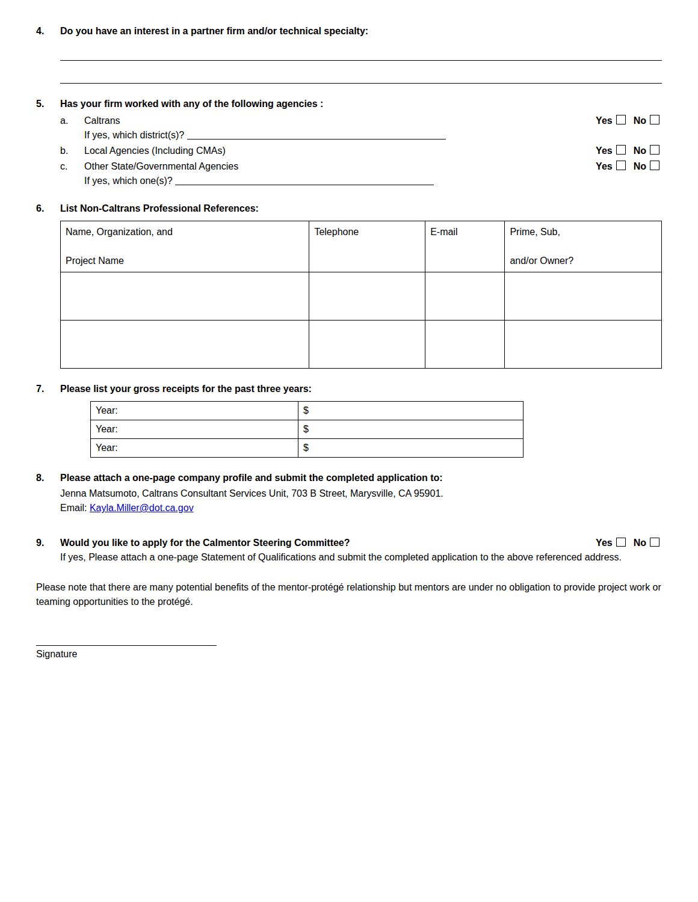4. Do you have an interest in a partner firm and/or technical specialty:
5. Has your firm worked with any of the following agencies :
a. Caltrans Yes No
If yes, which district(s)?
b. Local Agencies (Including CMAs) Yes No
c. Other State/Governmental Agencies Yes No
If yes, which one(s)?
6. List Non-Caltrans Professional References:
| Name, Organization, and Project Name | Telephone | E-mail | Prime, Sub, and/or Owner? |
| --- | --- | --- | --- |
7. Please list your gross receipts for the past three years:
| Year: | $ |
| Year: | $ |
| Year: | $ |
8. Please attach a one-page company profile and submit the completed application to:
Jenna Matsumoto, Caltrans Consultant Services Unit, 703 B Street, Marysville, CA 95901.
Email: Kayla.Miller@dot.ca.gov
9. Would you like to apply for the Calmentor Steering Committee? Yes No
If yes, Please attach a one-page Statement of Qualifications and submit the completed application to the above referenced address.
Please note that there are many potential benefits of the mentor-protégé relationship but mentors are under no obligation to provide project work or teaming opportunities to the protégé.
Signature